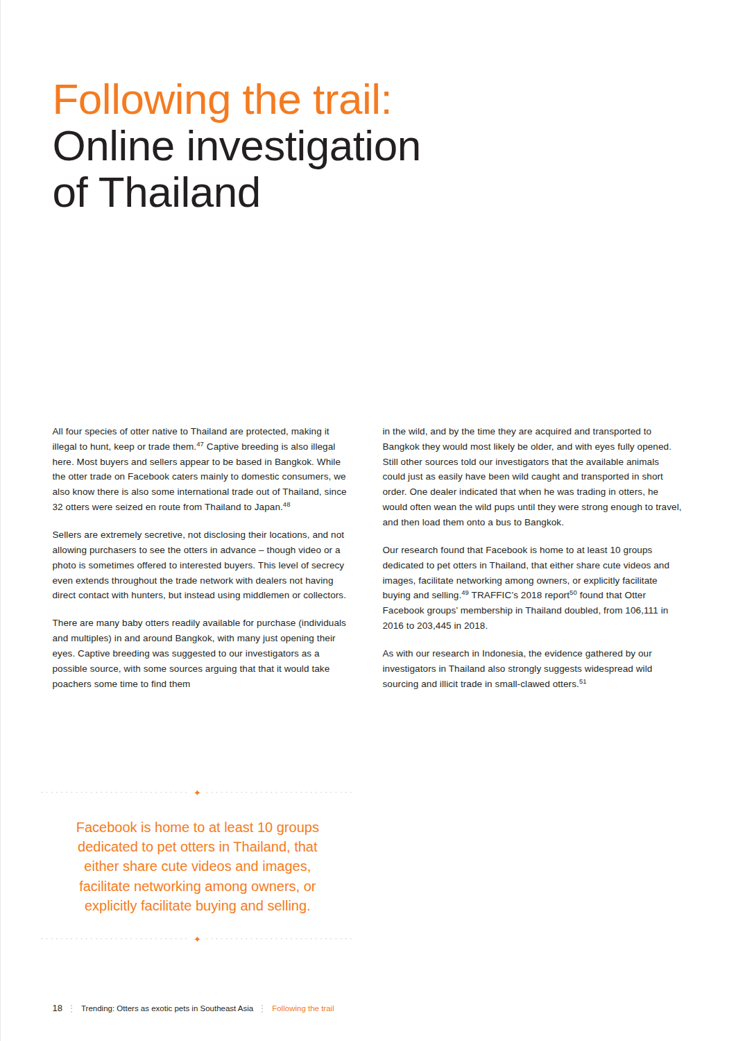Following the trail:
Online investigation
of Thailand
All four species of otter native to Thailand are protected, making it illegal to hunt, keep or trade them.47 Captive breeding is also illegal here. Most buyers and sellers appear to be based in Bangkok. While the otter trade on Facebook caters mainly to domestic consumers, we also know there is also some international trade out of Thailand, since 32 otters were seized en route from Thailand to Japan.48
Sellers are extremely secretive, not disclosing their locations, and not allowing purchasers to see the otters in advance – though video or a photo is sometimes offered to interested buyers. This level of secrecy even extends throughout the trade network with dealers not having direct contact with hunters, but instead using middlemen or collectors.
There are many baby otters readily available for purchase (individuals and multiples) in and around Bangkok, with many just opening their eyes. Captive breeding was suggested to our investigators as a possible source, with some sources arguing that that it would take poachers some time to find them
in the wild, and by the time they are acquired and transported to Bangkok they would most likely be older, and with eyes fully opened. Still other sources told our investigators that the available animals could just as easily have been wild caught and transported in short order. One dealer indicated that when he was trading in otters, he would often wean the wild pups until they were strong enough to travel, and then load them onto a bus to Bangkok.
Our research found that Facebook is home to at least 10 groups dedicated to pet otters in Thailand, that either share cute videos and images, facilitate networking among owners, or explicitly facilitate buying and selling.49 TRAFFIC’s 2018 report50 found that Otter Facebook groups’ membership in Thailand doubled, from 106,111 in 2016 to 203,445 in 2018.
As with our research in Indonesia, the evidence gathered by our investigators in Thailand also strongly suggests widespread wild sourcing and illicit trade in small-clawed otters.51
······························ ✦ ······························
Facebook is home to at least 10 groups dedicated to pet otters in Thailand, that either share cute videos and images, facilitate networking among owners, or explicitly facilitate buying and selling.
······························ ✦ ······························
18 ⋮ Trending: Otters as exotic pets in Southeast Asia ⋮ Following the trail